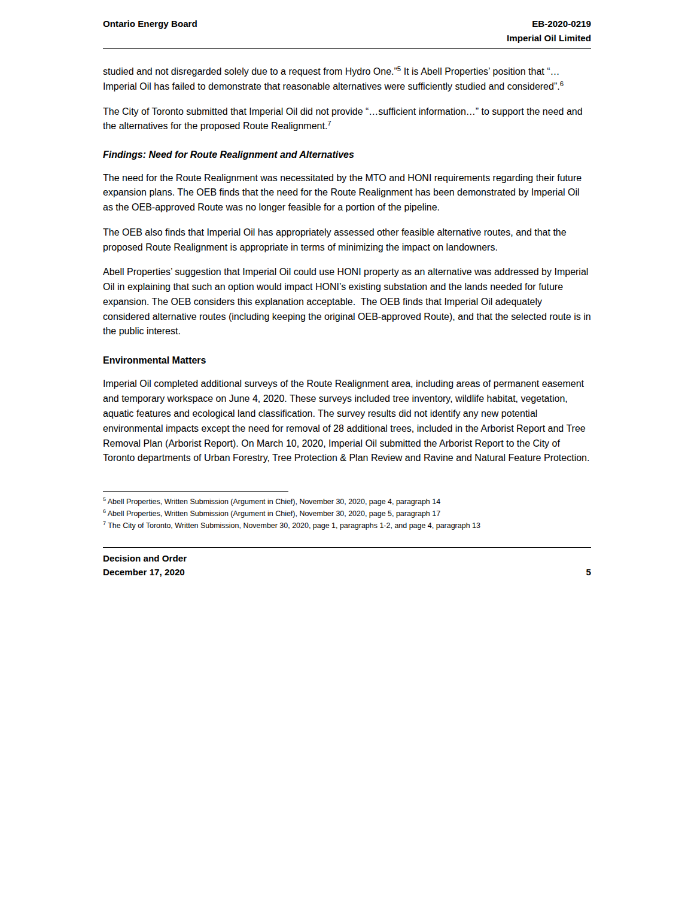Ontario Energy Board
EB-2020-0219
Imperial Oil Limited
studied and not disregarded solely due to a request from Hydro One.”5 It is Abell Properties’ position that “…Imperial Oil has failed to demonstrate that reasonable alternatives were sufficiently studied and considered”.6
The City of Toronto submitted that Imperial Oil did not provide “…sufficient information…” to support the need and the alternatives for the proposed Route Realignment.7
Findings: Need for Route Realignment and Alternatives
The need for the Route Realignment was necessitated by the MTO and HONI requirements regarding their future expansion plans. The OEB finds that the need for the Route Realignment has been demonstrated by Imperial Oil as the OEB-approved Route was no longer feasible for a portion of the pipeline.
The OEB also finds that Imperial Oil has appropriately assessed other feasible alternative routes, and that the proposed Route Realignment is appropriate in terms of minimizing the impact on landowners.
Abell Properties’ suggestion that Imperial Oil could use HONI property as an alternative was addressed by Imperial Oil in explaining that such an option would impact HONI’s existing substation and the lands needed for future expansion. The OEB considers this explanation acceptable. The OEB finds that Imperial Oil adequately considered alternative routes (including keeping the original OEB-approved Route), and that the selected route is in the public interest.
Environmental Matters
Imperial Oil completed additional surveys of the Route Realignment area, including areas of permanent easement and temporary workspace on June 4, 2020. These surveys included tree inventory, wildlife habitat, vegetation, aquatic features and ecological land classification. The survey results did not identify any new potential environmental impacts except the need for removal of 28 additional trees, included in the Arborist Report and Tree Removal Plan (Arborist Report). On March 10, 2020, Imperial Oil submitted the Arborist Report to the City of Toronto departments of Urban Forestry, Tree Protection & Plan Review and Ravine and Natural Feature Protection.
5 Abell Properties, Written Submission (Argument in Chief), November 30, 2020, page 4, paragraph 14
6 Abell Properties, Written Submission (Argument in Chief), November 30, 2020, page 5, paragraph 17
7 The City of Toronto, Written Submission, November 30, 2020, page 1, paragraphs 1-2, and page 4, paragraph 13
Decision and Order
December 17, 2020
5